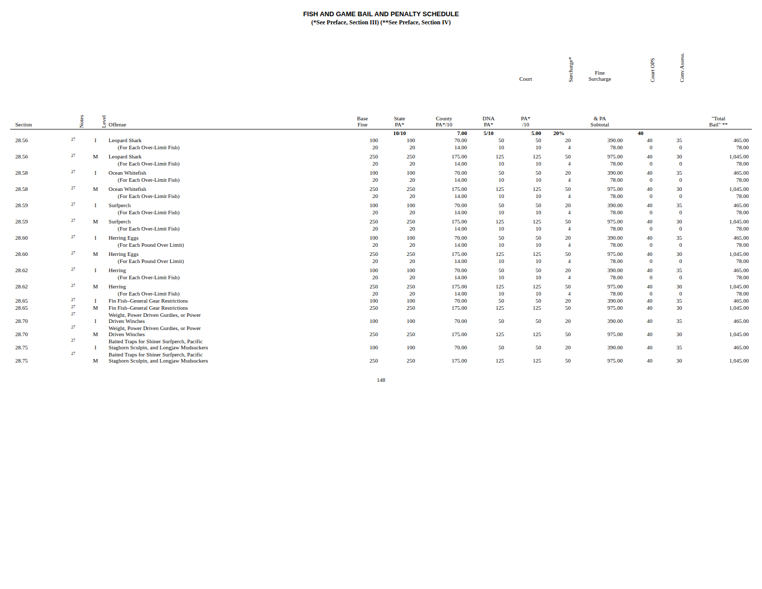FISH AND GAME BAIL AND PENALTY SCHEDULE
(*See Preface, Section III) (**See Preface, Section IV)
| | | | | | | | | Court | Surcharge* | Fine Surcharge | Court OPS | Conv.Assess. | |
| --- | --- | --- | --- | --- | --- | --- | --- | --- | --- | --- | --- | --- | --- |
| Section | Notes | Level | Offense | Base Fine | State PA* | County PA*/10 | DNA PA* | PA* /10 | | & PA Subtotal | | | "Total Bail" ** |
| | | | | | 10/10 | 7.00 | 5/10 | 5.00 | 20% | | 40 | | |
| 28.56 | 27 | I | Leopard Shark | 100 | 100 | 70.00 | 50 | 50 | 20 | 390.00 | 40 | 35 | 465.00 |
| | | | (For Each Over-Limit Fish) | 20 | 20 | 14.00 | 10 | 10 | 4 | 78.00 | 0 | 0 | 78.00 |
| 28.56 | 27 | M | Leopard Shark | 250 | 250 | 175.00 | 125 | 125 | 50 | 975.00 | 40 | 30 | 1,045.00 |
| | | | (For Each Over-Limit Fish) | 20 | 20 | 14.00 | 10 | 10 | 4 | 78.00 | 0 | 0 | 78.00 |
| 28.58 | 27 | I | Ocean Whitefish | 100 | 100 | 70.00 | 50 | 50 | 20 | 390.00 | 40 | 35 | 465.00 |
| | | | (For Each Over-Limit Fish) | 20 | 20 | 14.00 | 10 | 10 | 4 | 78.00 | 0 | 0 | 78.00 |
| 28.58 | 27 | M | Ocean Whitefish | 250 | 250 | 175.00 | 125 | 125 | 50 | 975.00 | 40 | 30 | 1,045.00 |
| | | | (For Each Over-Limit Fish) | 20 | 20 | 14.00 | 10 | 10 | 4 | 78.00 | 0 | 0 | 78.00 |
| 28.59 | 27 | I | Surfperch | 100 | 100 | 70.00 | 50 | 50 | 20 | 390.00 | 40 | 35 | 465.00 |
| | | | (For Each Over-Limit Fish) | 20 | 20 | 14.00 | 10 | 10 | 4 | 78.00 | 0 | 0 | 78.00 |
| 28.59 | 27 | M | Surfperch | 250 | 250 | 175.00 | 125 | 125 | 50 | 975.00 | 40 | 30 | 1,045.00 |
| | | | (For Each Over-Limit Fish) | 20 | 20 | 14.00 | 10 | 10 | 4 | 78.00 | 0 | 0 | 78.00 |
| 28.60 | 27 | I | Herring Eggs | 100 | 100 | 70.00 | 50 | 50 | 20 | 390.00 | 40 | 35 | 465.00 |
| | | | (For Each Pound Over Limit) | 20 | 20 | 14.00 | 10 | 10 | 4 | 78.00 | 0 | 0 | 78.00 |
| 28.60 | 27 | M | Herring Eggs | 250 | 250 | 175.00 | 125 | 125 | 50 | 975.00 | 40 | 30 | 1,045.00 |
| | | | (For Each Pound Over Limit) | 20 | 20 | 14.00 | 10 | 10 | 4 | 78.00 | 0 | 0 | 78.00 |
| 28.62 | 27 | I | Herring | 100 | 100 | 70.00 | 50 | 50 | 20 | 390.00 | 40 | 35 | 465.00 |
| | | | (For Each Over-Limit Fish) | 20 | 20 | 14.00 | 10 | 10 | 4 | 78.00 | 0 | 0 | 78.00 |
| 28.62 | 27 | M | Herring | 250 | 250 | 175.00 | 125 | 125 | 50 | 975.00 | 40 | 30 | 1,045.00 |
| | | | (For Each Over-Limit Fish) | 20 | 20 | 14.00 | 10 | 10 | 4 | 78.00 | 0 | 0 | 78.00 |
| 28.65 | 27 | I | Fin Fish–General Gear Restrictions | 100 | 100 | 70.00 | 50 | 50 | 20 | 390.00 | 40 | 35 | 465.00 |
| 28.65 | 27 | M | Fin Fish–General Gear Restrictions | 250 | 250 | 175.00 | 125 | 125 | 50 | 975.00 | 40 | 30 | 1,045.00 |
| 28.70 | 27 | I | Weight, Power Driven Gurdies, or Power Driven Winches | 100 | 100 | 70.00 | 50 | 50 | 20 | 390.00 | 40 | 35 | 465.00 |
| 28.70 | 27 | M | Weight, Power Driven Gurdies, or Power Driven Winches | 250 | 250 | 175.00 | 125 | 125 | 50 | 975.00 | 40 | 30 | 1,045.00 |
| 28.75 | 27 | I | Baited Traps for Shiner Surfperch, Pacific Staghorn Sculpin, and Longjaw Mudsuckers | 100 | 100 | 70.00 | 50 | 50 | 20 | 390.00 | 40 | 35 | 465.00 |
| 28.75 | 27 | M | Baited Traps for Shiner Surfperch, Pacific Staghorn Sculpin, and Longjaw Mudsuckers | 250 | 250 | 175.00 | 125 | 125 | 50 | 975.00 | 40 | 30 | 1,045.00 |
148